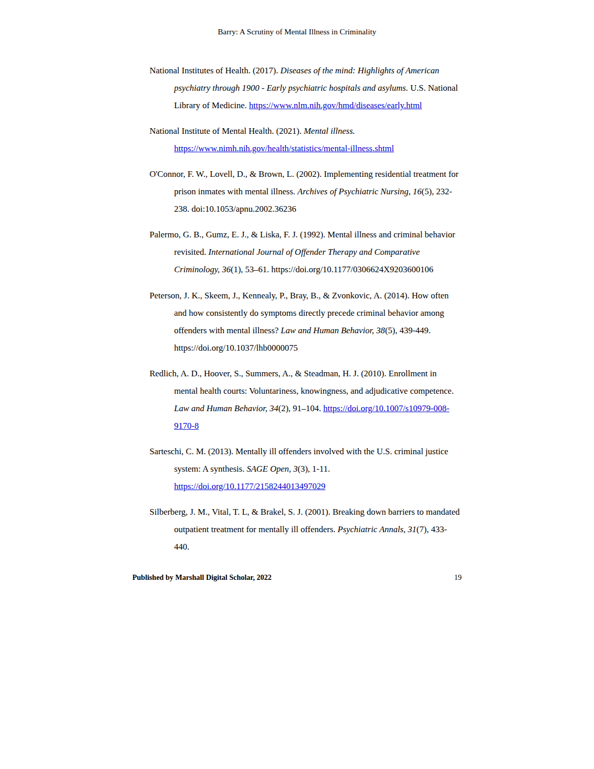Barry: A Scrutiny of Mental Illness in Criminality
National Institutes of Health. (2017). Diseases of the mind: Highlights of American psychiatry through 1900 - Early psychiatric hospitals and asylums. U.S. National Library of Medicine. https://www.nlm.nih.gov/hmd/diseases/early.html
National Institute of Mental Health. (2021). Mental illness. https://www.nimh.nih.gov/health/statistics/mental-illness.shtml
O'Connor, F. W., Lovell, D., & Brown, L. (2002). Implementing residential treatment for prison inmates with mental illness. Archives of Psychiatric Nursing, 16(5), 232-238. doi:10.1053/apnu.2002.36236
Palermo, G. B., Gumz, E. J., & Liska, F. J. (1992). Mental illness and criminal behavior revisited. International Journal of Offender Therapy and Comparative Criminology, 36(1), 53–61. https://doi.org/10.1177/0306624X9203600106
Peterson, J. K., Skeem, J., Kennealy, P., Bray, B., & Zvonkovic, A. (2014). How often and how consistently do symptoms directly precede criminal behavior among offenders with mental illness? Law and Human Behavior, 38(5), 439-449. https://doi.org/10.1037/lhb0000075
Redlich, A. D., Hoover, S., Summers, A., & Steadman, H. J. (2010). Enrollment in mental health courts: Voluntariness, knowingness, and adjudicative competence. Law and Human Behavior, 34(2), 91–104. https://doi.org/10.1007/s10979-008-9170-8
Sarteschi, C. M. (2013). Mentally ill offenders involved with the U.S. criminal justice system: A synthesis. SAGE Open, 3(3), 1-11. https://doi.org/10.1177/2158244013497029
Silberberg, J. M., Vital, T. L, & Brakel, S. J. (2001). Breaking down barriers to mandated outpatient treatment for mentally ill offenders. Psychiatric Annals, 31(7), 433-440.
Published by Marshall Digital Scholar, 2022
19